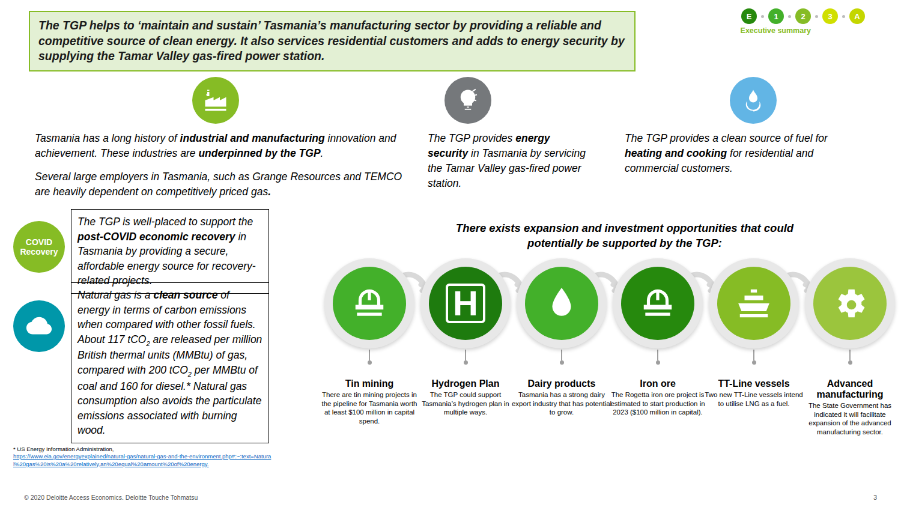The TGP helps to ‘maintain and sustain’ Tasmania’s manufacturing sector by providing a reliable and competitive source of clean energy. It also services residential customers and adds to energy security by supplying the Tamar Valley gas-fired power station.
E
1
2
3
A
Executive summary
Tasmania has a long history of industrial and manufacturing innovation and achievement. These industries are underpinned by the TGP.
Several large employers in Tasmania, such as Grange Resources and TEMCO are heavily dependent on competitively priced gas.
The TGP provides energy security in Tasmania by servicing the Tamar Valley gas-fired power station.
The TGP provides a clean source of fuel for heating and cooking for residential and commercial customers.
COVID
Recovery
The TGP is well-placed to support the post-COVID economic recovery in Tasmania by providing a secure, affordable energy source for recovery-related projects.
Natural gas is a clean source of energy in terms of carbon emissions when compared with other fossil fuels. About 117 tCO2 are released per million British thermal units (MMBtu) of gas, compared with 200 tCO2 per MMBtu of coal and 160 for diesel.* Natural gas consumption also avoids the particulate emissions associated with burning wood.
* US Energy Information Administration,
https://www.eia.gov/energyexplained/natural-gas/natural-gas-and-the-environment.php#:~:text=Natural%20gas%20is%20a%20relatively,an%20equal%20amount%20of%20energy.
There exists expansion and investment opportunities that could potentially be supported by the TGP:
Tin mining
There are tin mining projects in the pipeline for Tasmania worth at least $100 million in capital spend.
H
Hydrogen Plan
The TGP could support Tasmania’s hydrogen plan in multiple ways.
Dairy products
Tasmania has a strong dairy export industry that has potential to grow.
Iron ore
The Rogetta iron ore project is estimated to start production in 2023 ($100 million in capital).
TT-Line vessels
Two new TT-Line vessels intend to utilise LNG as a fuel.
Advanced manufacturing
The State Government has indicated it will facilitate expansion of the advanced manufacturing sector.
© 2020 Deloitte Access Economics. Deloitte Touche Tohmatsu
3